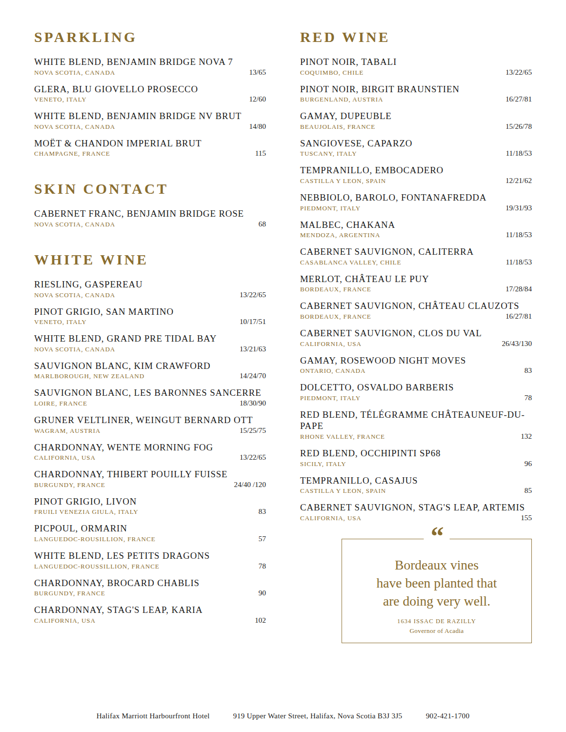Sparkling
White Blend, Benjamin Bridge Nova 7
Nova Scotia, Canada 13/65
Glera, Blu Giovello Prosecco
Veneto, Italy 12/60
White Blend, Benjamin Bridge NV Brut
Nova Scotia, Canada 14/80
Moët & Chandon Imperial Brut
Champagne, France 115
Skin Contact
Cabernet Franc, Benjamin Bridge Rose
Nova Scotia, Canada 68
White Wine
Riesling, Gaspereau
Nova Scotia, Canada 13/22/65
Pinot Grigio, San Martino
Veneto, Italy 10/17/51
White Blend, Grand Pre Tidal Bay
Nova Scotia, Canada 13/21/63
Sauvignon Blanc, Kim Crawford
Marlborough, New Zealand 14/24/70
Sauvignon Blanc, Les Baronnes Sancerre
Loire, France 18/30/90
Gruner Veltliner, Weingut Bernard Ott
Wagram, Austria 15/25/75
Chardonnay, Wente Morning Fog
California, USA 13/22/65
Chardonnay, Thibert Pouilly Fuisse
Burgundy, France 24/40 /120
Pinot Grigio, Livon
Fruili Venezia Giula, Italy 83
Picpoul, Ormarin
Languedoc-Rousillion, France 57
White Blend, Les Petits Dragons
Languedoc-Roussillion, France 78
Chardonnay, Brocard Chablis
Burgundy, France 90
Chardonnay, Stag's Leap, Karia
California, USA 102
Red Wine
Pinot Noir, Tabali
Coquimbo, Chile 13/22/65
Pinot Noir, Birgit Braunstien
Burgenland, Austria 16/27/81
Gamay, Dupeuble
Beaujolais, France 15/26/78
Sangiovese, Caparzo
Tuscany, Italy 11/18/53
Tempranillo, Embocadero
Castilla y Leon, Spain 12/21/62
Nebbiolo, Barolo, Fontanafredda
Piedmont, Italy 19/31/93
Malbec, Chakana
Mendoza, Argentina 11/18/53
Cabernet Sauvignon, Caliterra
Casablanca Valley, Chile 11/18/53
Merlot, Château Le Puy
Bordeaux, France 17/28/84
Cabernet Sauvignon, Château Clauzots
Bordeaux, France 16/27/81
Cabernet Sauvignon, Clos du Val
California, USA 26/43/130
Gamay, Rosewood Night Moves
Ontario, Canada 83
Dolcetto, Osvaldo Barberis
Piedmont, Italy 78
Red Blend, Télégramme Châteauneuf-du-Pape
Rhone Valley, France 132
Red Blend, Occhipinti SP68
Sicily, Italy 96
Tempranillo, Casajus
Castilla y Leon, Spain 85
Cabernet Sauvignon, Stag's Leap, Artemis
California, USA 155
“
Bordeaux vines
have been planted that
are doing very well.
1634 Issac de Razilly
Governor of Acadia
Halifax Marriott Harbourfront Hotel 919 Upper Water Street, Halifax, Nova Scotia B3J 3J5 902-421-1700